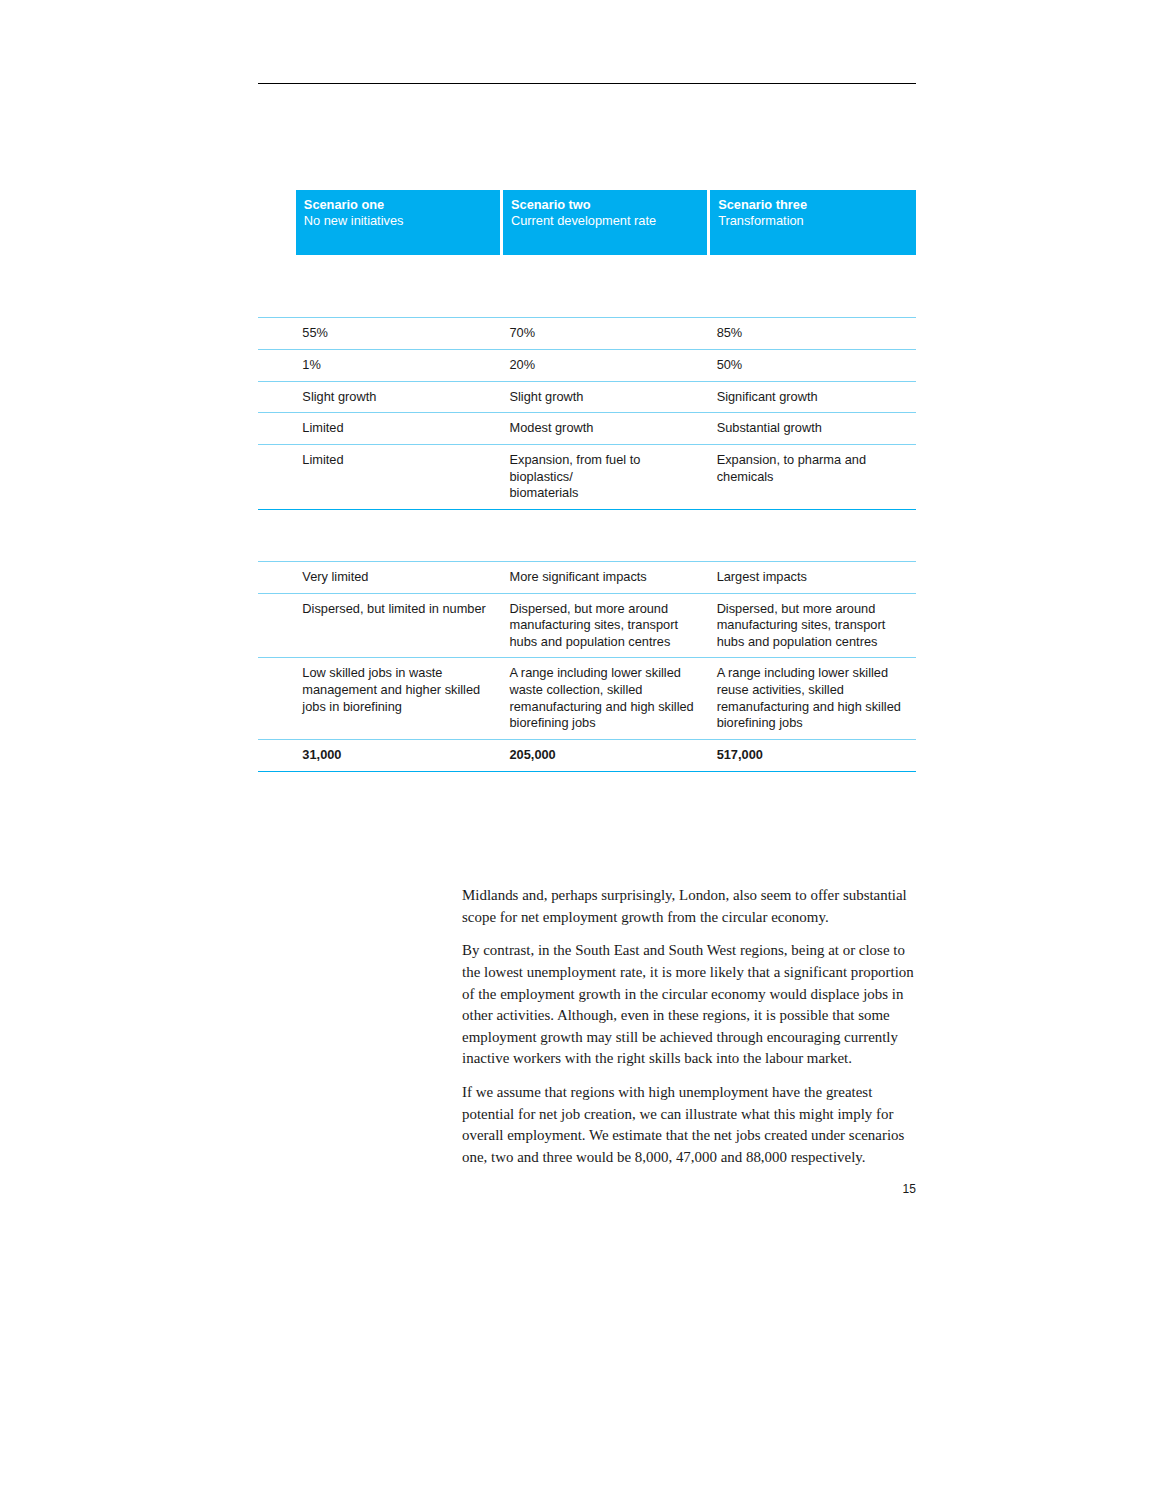| | Scenario one No new initiatives | Scenario two Current development rate | Scenario three Transformation |
| --- | --- | --- | --- |
| | 55% | 70% | 85% |
| | 1% | 20% | 50% |
| | Slight growth | Slight growth | Significant growth |
| | Limited | Modest growth | Substantial growth |
| | Limited | Expansion, from fuel to bioplastics/ biomaterials | Expansion, to pharma and chemicals |
| | Very limited | More significant impacts | Largest impacts |
| | Dispersed, but limited in number | Dispersed, but more around manufacturing sites, transport hubs and population centres | Dispersed, but more around manufacturing sites, transport hubs and population centres |
| | Low skilled jobs in waste management and higher skilled jobs in biorefining | A range including lower skilled waste collection, skilled remanufacturing and high skilled biorefining jobs | A range including lower skilled reuse activities, skilled remanufacturing and high skilled biorefining jobs |
| | 31,000 | 205,000 | 517,000 |
Midlands and, perhaps surprisingly, London, also seem to offer substantial scope for net employment growth from the circular economy.
By contrast, in the South East and South West regions, being at or close to the lowest unemployment rate, it is more likely that a significant proportion of the employment growth in the circular economy would displace jobs in other activities. Although, even in these regions, it is possible that some employment growth may still be achieved through encouraging currently inactive workers with the right skills back into the labour market.
If we assume that regions with high unemployment have the greatest potential for net job creation, we can illustrate what this might imply for overall employment. We estimate that the net jobs created under scenarios one, two and three would be 8,000, 47,000 and 88,000 respectively.
15